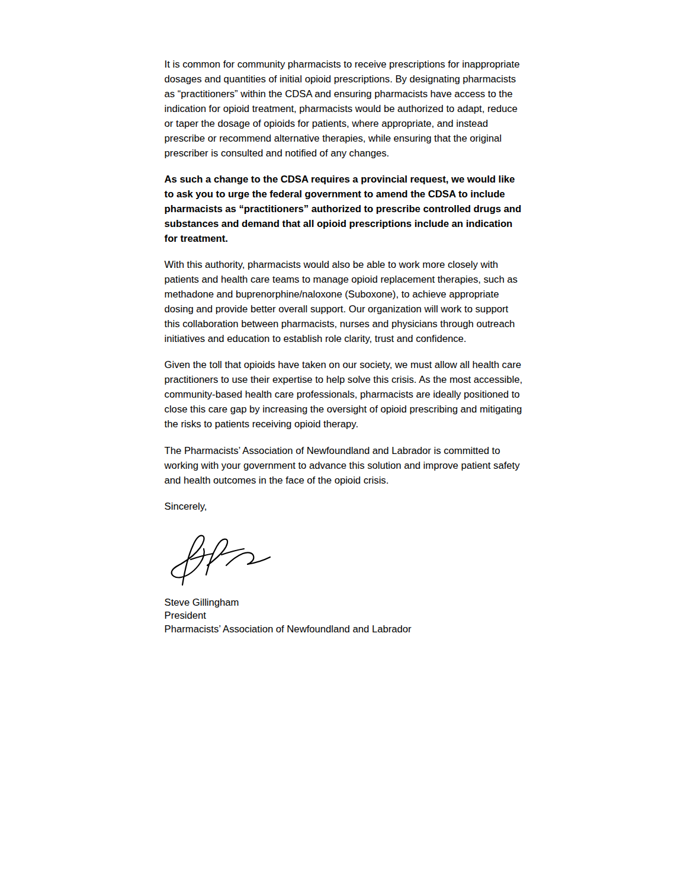It is common for community pharmacists to receive prescriptions for inappropriate dosages and quantities of initial opioid prescriptions. By designating pharmacists as “practitioners” within the CDSA and ensuring pharmacists have access to the indication for opioid treatment, pharmacists would be authorized to adapt, reduce or taper the dosage of opioids for patients, where appropriate, and instead prescribe or recommend alternative therapies, while ensuring that the original prescriber is consulted and notified of any changes.
As such a change to the CDSA requires a provincial request, we would like to ask you to urge the federal government to amend the CDSA to include pharmacists as “practitioners” authorized to prescribe controlled drugs and substances and demand that all opioid prescriptions include an indication for treatment.
With this authority, pharmacists would also be able to work more closely with patients and health care teams to manage opioid replacement therapies, such as methadone and buprenorphine/naloxone (Suboxone), to achieve appropriate dosing and provide better overall support. Our organization will work to support this collaboration between pharmacists, nurses and physicians through outreach initiatives and education to establish role clarity, trust and confidence.
Given the toll that opioids have taken on our society, we must allow all health care practitioners to use their expertise to help solve this crisis. As the most accessible, community-based health care professionals, pharmacists are ideally positioned to close this care gap by increasing the oversight of opioid prescribing and mitigating the risks to patients receiving opioid therapy.
The Pharmacists’ Association of Newfoundland and Labrador is committed to working with your government to advance this solution and improve patient safety and health outcomes in the face of the opioid crisis.
Sincerely,
Steve Gillingham President Pharmacists’ Association of Newfoundland and Labrador